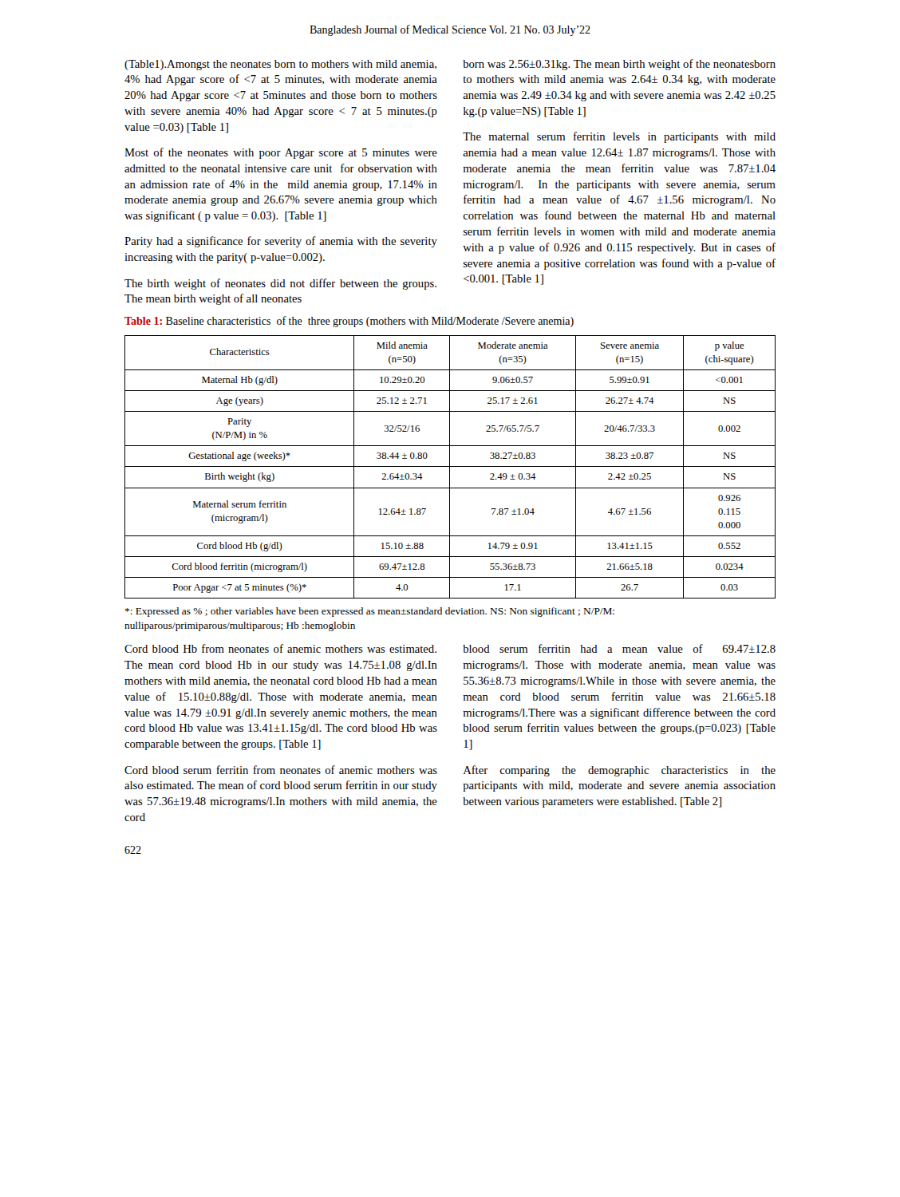Bangladesh Journal of Medical Science Vol. 21 No. 03 July’22
(Table1).Amongst the neonates born to mothers with mild anemia, 4% had Apgar score of <7 at 5 minutes, with moderate anemia 20% had Apgar score <7 at 5minutes and those born to mothers with severe anemia 40% had Apgar score < 7 at 5 minutes.(p value =0.03) [Table 1]
Most of the neonates with poor Apgar score at 5 minutes were admitted to the neonatal intensive care unit for observation with an admission rate of 4% in the mild anemia group, 17.14% in moderate anemia group and 26.67% severe anemia group which was significant ( p value = 0.03). [Table 1]
Parity had a significance for severity of anemia with the severity increasing with the parity( p-value=0.002).
The birth weight of neonates did not differ between the groups. The mean birth weight of all neonates
born was 2.56±0.31kg. The mean birth weight of the neonatesborn to mothers with mild anemia was 2.64± 0.34 kg, with moderate anemia was 2.49 ±0.34 kg and with severe anemia was 2.42 ±0.25 kg.(p value=NS) [Table 1]
The maternal serum ferritin levels in participants with mild anemia had a mean value 12.64± 1.87 micrograms/l. Those with moderate anemia the mean ferritin value was 7.87±1.04 microgram/l. In the participants with severe anemia, serum ferritin had a mean value of 4.67 ±1.56 microgram/l. No correlation was found between the maternal Hb and maternal serum ferritin levels in women with mild and moderate anemia with a p value of 0.926 and 0.115 respectively. But in cases of severe anemia a positive correlation was found with a p-value of <0.001. [Table 1]
Table 1: Baseline characteristics of the three groups (mothers with Mild/Moderate /Severe anemia)
| Characteristics | Mild anemia (n=50) | Moderate anemia (n=35) | Severe anemia (n=15) | p value (chi-square) |
| --- | --- | --- | --- | --- |
| Maternal Hb (g/dl) | 10.29±0.20 | 9.06±0.57 | 5.99±0.91 | <0.001 |
| Age (years) | 25.12 ± 2.71 | 25.17 ± 2.61 | 26.27± 4.74 | NS |
| Parity (N/P/M) in % | 32/52/16 | 25.7/65.7/5.7 | 20/46.7/33.3 | 0.002 |
| Gestational age (weeks)* | 38.44 ± 0.80 | 38.27±0.83 | 38.23 ±0.87 | NS |
| Birth weight (kg) | 2.64±0.34 | 2.49 ± 0.34 | 2.42 ±0.25 | NS |
| Maternal serum ferritin (microgram/l) | 12.64± 1.87 | 7.87 ±1.04 | 4.67 ±1.56 | 0.926 0.115 0.000 |
| Cord blood Hb (g/dl) | 15.10 ±.88 | 14.79 ± 0.91 | 13.41±1.15 | 0.552 |
| Cord blood ferritin (microgram/l) | 69.47±12.8 | 55.36±8.73 | 21.66±5.18 | 0.0234 |
| Poor Apgar <7 at 5 minutes (%)* | 4.0 | 17.1 | 26.7 | 0.03 |
*: Expressed as % ; other variables have been expressed as mean±standard deviation. NS: Non significant ; N/P/M: nulliparous/primiparous/multiparous; Hb :hemoglobin
Cord blood Hb from neonates of anemic mothers was estimated. The mean cord blood Hb in our study was 14.75±1.08 g/dl.In mothers with mild anemia, the neonatal cord blood Hb had a mean value of 15.10±0.88g/dl. Those with moderate anemia, mean value was 14.79 ±0.91 g/dl.In severely anemic mothers, the mean cord blood Hb value was 13.41±1.15g/dl. The cord blood Hb was comparable between the groups. [Table 1]
Cord blood serum ferritin from neonates of anemic mothers was also estimated. The mean of cord blood serum ferritin in our study was 57.36±19.48 micrograms/l.In mothers with mild anemia, the cord
blood serum ferritin had a mean value of 69.47±12.8 micrograms/l. Those with moderate anemia, mean value was 55.36±8.73 micrograms/l.While in those with severe anemia, the mean cord blood serum ferritin value was 21.66±5.18 micrograms/l.There was a significant difference between the cord blood serum ferritin values between the groups.(p=0.023) [Table 1]
After comparing the demographic characteristics in the participants with mild, moderate and severe anemia association between various parameters were established. [Table 2]
622